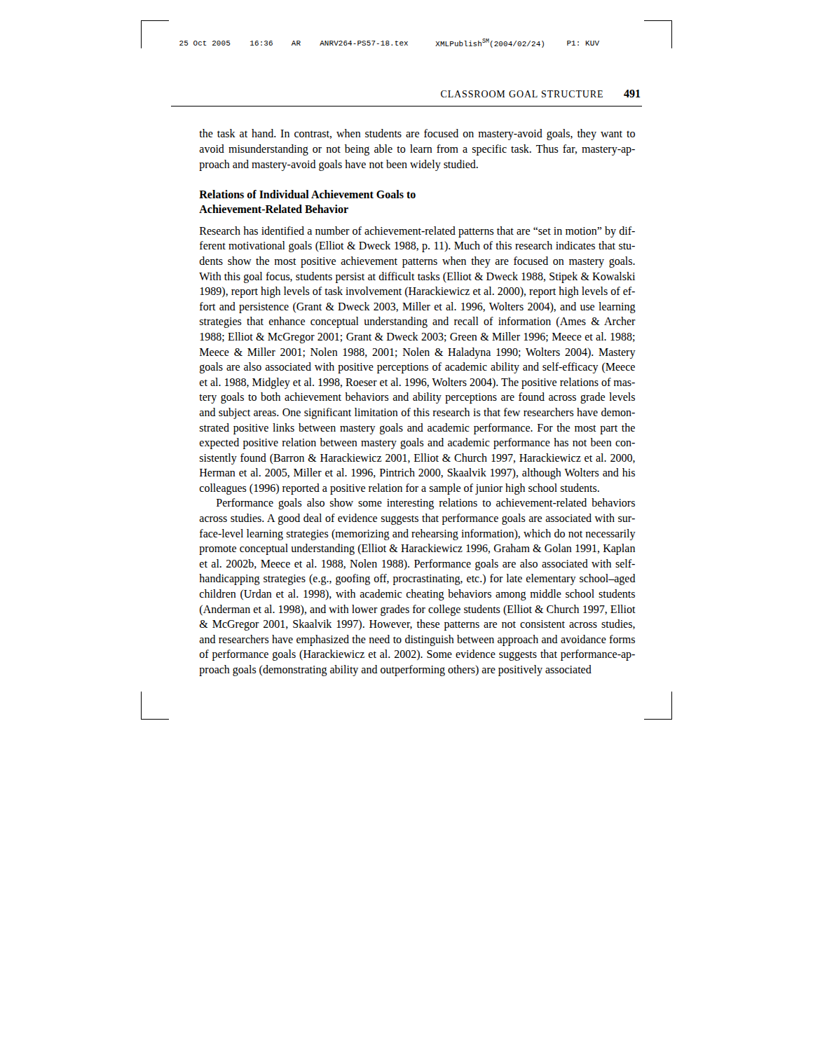25 Oct 200516:36 AR ANRV264-PS57-18.tex XMLPublishSM(2004/02/24) P1: KUV
CLASSROOM GOAL STRUCTURE491
the task at hand. In contrast, when students are focused on mastery-avoid goals, they want to avoid misunderstanding or not being able to learn from a specific task. Thus far, mastery-approach and mastery-avoid goals have not been widely studied.
Relations of Individual Achievement Goals to
Achievement-Related Behavior
Research has identified a number of achievement-related patterns that are “set in motion” by different motivational goals (Elliot & Dweck 1988, p. 11). Much of this research indicates that students show the most positive achievement patterns when they are focused on mastery goals. With this goal focus, students persist at difficult tasks (Elliot & Dweck 1988, Stipek & Kowalski 1989), report high levels of task involvement (Harackiewicz et al. 2000), report high levels of effort and persistence (Grant & Dweck 2003, Miller et al. 1996, Wolters 2004), and use learning strategies that enhance conceptual understanding and recall of information (Ames & Archer 1988; Elliot & McGregor 2001; Grant & Dweck 2003; Green & Miller 1996; Meece et al. 1988; Meece & Miller 2001; Nolen 1988, 2001; Nolen & Haladyna 1990; Wolters 2004). Mastery goals are also associated with positive perceptions of academic ability and self-efficacy (Meece et al. 1988, Midgley et al. 1998, Roeser et al. 1996, Wolters 2004). The positive relations of mastery goals to both achievement behaviors and ability perceptions are found across grade levels and subject areas. One significant limitation of this research is that few researchers have demonstrated positive links between mastery goals and academic performance. For the most part the expected positive relation between mastery goals and academic performance has not been consistently found (Barron & Harackiewicz 2001, Elliot & Church 1997, Harackiewicz et al. 2000, Herman et al. 2005, Miller et al. 1996, Pintrich 2000, Skaalvik 1997), although Wolters and his colleagues (1996) reported a positive relation for a sample of junior high school students.
Performance goals also show some interesting relations to achievement-related behaviors across studies. A good deal of evidence suggests that performance goals are associated with surface-level learning strategies (memorizing and rehearsing information), which do not necessarily promote conceptual understanding (Elliot & Harackiewicz 1996, Graham & Golan 1991, Kaplan et al. 2002b, Meece et al. 1988, Nolen 1988). Performance goals are also associated with self-handicapping strategies (e.g., goofing off, procrastinating, etc.) for late elementary school–aged children (Urdan et al. 1998), with academic cheating behaviors among middle school students (Anderman et al. 1998), and with lower grades for college students (Elliot & Church 1997, Elliot & McGregor 2001, Skaalvik 1997). However, these patterns are not consistent across studies, and researchers have emphasized the need to distinguish between approach and avoidance forms of performance goals (Harackiewicz et al. 2002). Some evidence suggests that performance-approach goals (demonstrating ability and outperforming others) are positively associated